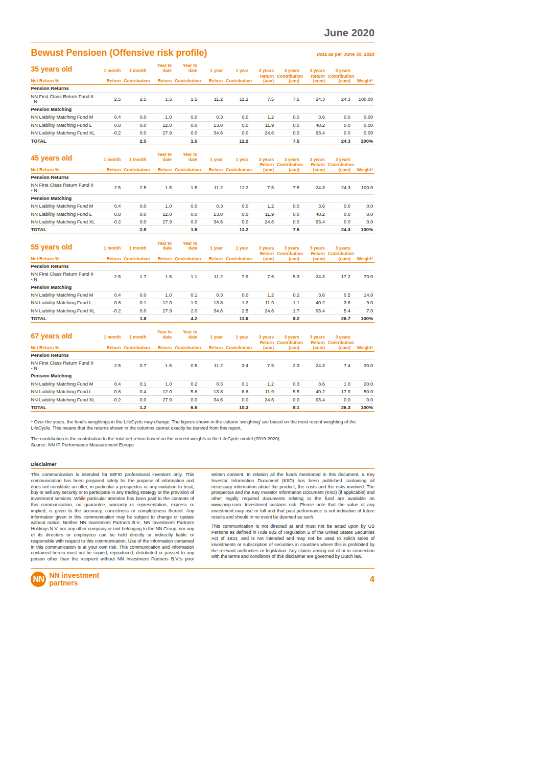June 2020
Bewust Pensioen (Offensive risk profile)
Data as per June 30, 2020
| 35 years old | 1 month | 1 month | Year to date | Year to date | 1 year | 1 year | 3 years | 3 years | 3 years | 3 years | |
| --- | --- | --- | --- | --- | --- | --- | --- | --- | --- | --- | --- |
| Net Return % | Return | Contribution | Return | Contribution | Return | Contribution | Return (ann) | Contribution (ann) | Return (cum) | Contribution (cum) | Weight* |
| Pension Returns | | | | | | | | | | | |
| NN First Class Return Fund II - N | 2.5 | 2.5 | 1.5 | 1.5 | 11.2 | 11.2 | 7.5 | 7.5 | 24.3 | 24.3 | 100.00 |
| Pension Matching | | | | | | | | | | | |
| NN Liability Matching Fund M | 0.4 | 0.0 | 1.0 | 0.0 | 0.3 | 0.0 | 1.2 | 0.0 | 3.6 | 0.0 | 0.00 |
| NN Liability Matching Fund L | 0.8 | 0.0 | 12.0 | 0.0 | 13.8 | 0.0 | 11.9 | 0.0 | 40.2 | 0.0 | 0.00 |
| NN Liability Matching Fund XL | -0.2 | 0.0 | 27.9 | 0.0 | 34.6 | 0.0 | 24.6 | 0.0 | 93.4 | 0.0 | 0.00 |
| TOTAL | | 2.5 | | 1.5 | | 11.2 | | 7.5 | | 24.3 | 100% |
| 45 years old | 1 month | 1 month | Year to date | Year to date | 1 year | 1 year | 3 years | 3 years | 3 years | 3 years | |
| --- | --- | --- | --- | --- | --- | --- | --- | --- | --- | --- | --- |
| Net Return % | Return | Contribution | Return | Contribution | Return | Contribution | Return (ann) | Contribution (ann) | Return (cum) | Contribution (cum) | Weight* |
| Pension Returns | | | | | | | | | | | |
| NN First Class Return Fund II - N | 2.5 | 2.5 | 1.5 | 1.5 | 11.2 | 11.2 | 7.5 | 7.5 | 24.3 | 24.3 | 100.0 |
| Pension Matching | | | | | | | | | | | |
| NN Liability Matching Fund M | 0.4 | 0.0 | 1.0 | 0.0 | 0.3 | 0.0 | 1.2 | 0.0 | 3.6 | 0.0 | 0.0 |
| NN Liability Matching Fund L | 0.8 | 0.0 | 12.0 | 0.0 | 13.8 | 0.0 | 11.9 | 0.0 | 40.2 | 0.0 | 0.0 |
| NN Liability Matching Fund XL | -0.2 | 0.0 | 27.9 | 0.0 | 34.6 | 0.0 | 24.6 | 0.0 | 93.4 | 0.0 | 0.0 |
| TOTAL | | 2.5 | | 1.5 | | 11.2 | | 7.5 | | 24.3 | 100% |
| 55 years old | 1 month | 1 month | Year to date | Year to date | 1 year | 1 year | 3 years | 3 years | 3 years | 3 years | |
| --- | --- | --- | --- | --- | --- | --- | --- | --- | --- | --- | --- |
| Net Return % | Return | Contribution | Return | Contribution | Return | Contribution | Return (ann) | Contribution (ann) | Return (cum) | Contribution (cum) | Weight* |
| Pension Returns | | | | | | | | | | | |
| NN First Class Return Fund II - N | 2.5 | 1.7 | 1.5 | 1.1 | 11.2 | 7.9 | 7.5 | 5.3 | 24.3 | 17.2 | 70.0 |
| Pension Matching | | | | | | | | | | | |
| NN Liability Matching Fund M | 0.4 | 0.0 | 1.0 | 0.1 | 0.3 | 0.0 | 1.2 | 0.2 | 3.6 | 0.5 | 14.0 |
| NN Liability Matching Fund L | 0.8 | 0.1 | 12.0 | 1.0 | 13.8 | 1.2 | 11.9 | 1.1 | 40.2 | 3.6 | 9.0 |
| NN Liability Matching Fund XL | -0.2 | 0.0 | 27.9 | 2.0 | 34.6 | 2.5 | 24.6 | 1.7 | 93.4 | 5.4 | 7.0 |
| TOTAL | | 1.8 | | 4.2 | | 11.6 | | 8.2 | | 26.7 | 100% |
| 67 years old | 1 month | 1 month | Year to date | Year to date | 1 year | 1 year | 3 years | 3 years | 3 years | 3 years | |
| --- | --- | --- | --- | --- | --- | --- | --- | --- | --- | --- | --- |
| Net Return % | Return | Contribution | Return | Contribution | Return | Contribution | Return (ann) | Contribution (ann) | Return (cum) | Contribution (cum) | Weight* |
| Pension Returns | | | | | | | | | | | |
| NN First Class Return Fund II - N | 2.5 | 0.7 | 1.5 | 0.5 | 11.2 | 3.4 | 7.5 | 2.3 | 24.3 | 7.4 | 30.0 |
| Pension Matching | | | | | | | | | | | |
| NN Liability Matching Fund M | 0.4 | 0.1 | 1.0 | 0.2 | 0.3 | 0.1 | 1.2 | 0.3 | 3.6 | 1.0 | 20.0 |
| NN Liability Matching Fund L | 0.8 | 0.4 | 12.0 | 5.8 | 13.8 | 6.8 | 11.9 | 5.5 | 40.2 | 17.9 | 50.0 |
| NN Liability Matching Fund XL | -0.2 | 0.0 | 27.9 | 0.0 | 34.6 | 0.0 | 24.6 | 0.0 | 93.4 | 0.0 | 0.0 |
| TOTAL | | 1.2 | | 6.5 | | 10.3 | | 8.1 | | 26.3 | 100% |
* Over the years. the fund's weightings in the LifeCycle may change. The figures shown in the column 'weighting' are based on the most recent weighting of the LifeCycle. This means that the returns shown in the columns cannot exactly be derived from this report.
The contribution is the contribution to the total net return based on the current weights in the LifeCycle model (2019-2020)
Source: NN IP Performance Measurement Europe
Disclaimer
This communication is intended for MiFID professional investors only. This communication has been prepared solely for the purpose of information and does not constitute an offer, in particular a prospectus or any invitation to treat, buy or sell any security or to participate in any trading strategy or the provision of investment services. While particular attention has been paid to the contents of this communication, no guarantee, warranty or representation, express or implied, is given to the accuracy, correctness or completeness thereof. Any information given in this communication may be subject to change or update without notice. Neither NN Investment Partners B.V., NN Investment Partners Holdings N.V. nor any other company or unit belonging to the NN Group, nor any of its directors or employees can be held directly or indirectly liable or responsible with respect to this communication. Use of the information contained in this communication is at your own risk. This communication and information contained herein must not be copied, reproduced, distributed or passed to any person other than the recipient without NN Investment Partners B.V.'s prior written consent. In relation all the funds mentioned in this document, a Key Investor Information Document (KIID) has been published containing all necessary information about the product, the costs and the risks involved. The prospectus and the Key Investor Information Document (KIID) (if applicable) and other legally required documents relating to the fund are available on www.nnip.com. Investment sustains risk. Please note that the value of any investment may rise or fall and that past performance is not indicative of future results and should in no event be deemed as such.
This communication is not directed at and must not be acted upon by US Persons as defined in Rule 902 of Regulation S of the United States Securities Act of 1933, and is not intended and may not be used to solicit sales of investments or subscription of securities in countries where this is prohibited by the relevant authorities or legislation. Any claims arising out of or in connection with the terms and conditions of this disclaimer are governed by Dutch law.
NN
NN investment
partners
4